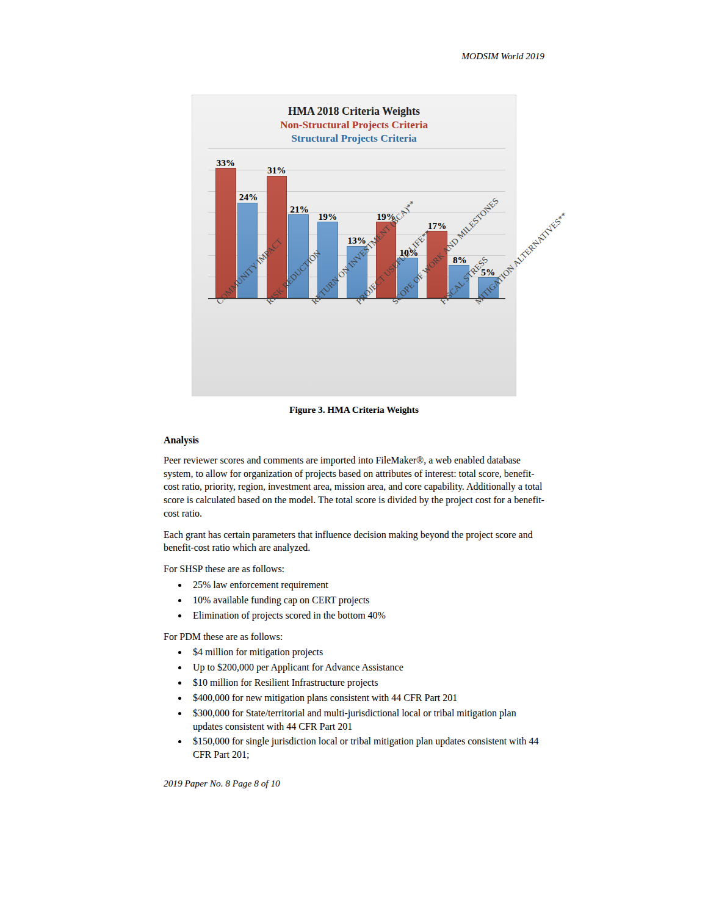MODSIM World 2019
HMA 2018 Criteria Weights
Non-Structural Projects Criteria
Structural Projects Criteria
33%
24%
31%
21%
19%
13%
19%
10%
17%
8%
5%
Community Impact Risk Reduction Return on Investment (BCA)** Project Useful Life** Scope of Work and Milestones Fiscal Stress Mitigation Alternatives**
Figure 3. HMA Criteria Weights
Analysis
Peer reviewer scores and comments are imported into FileMaker®, a web enabled database system, to allow for organization of projects based on attributes of interest: total score, benefit-cost ratio, priority, region, investment area, mission area, and core capability. Additionally a total score is calculated based on the model. The total score is divided by the project cost for a benefit-cost ratio.
Each grant has certain parameters that influence decision making beyond the project score and benefit-cost ratio which are analyzed.
For SHSP these are as follows:
25% law enforcement requirement
10% available funding cap on CERT projects
Elimination of projects scored in the bottom 40%
For PDM these are as follows:
$4 million for mitigation projects
Up to $200,000 per Applicant for Advance Assistance
$10 million for Resilient Infrastructure projects
$400,000 for new mitigation plans consistent with 44 CFR Part 201
$300,000 for State/territorial and multi-jurisdictional local or tribal mitigation plan updates consistent with 44 CFR Part 201
$150,000 for single jurisdiction local or tribal mitigation plan updates consistent with 44 CFR Part 201;
2019 Paper No. 8 Page 8 of 10